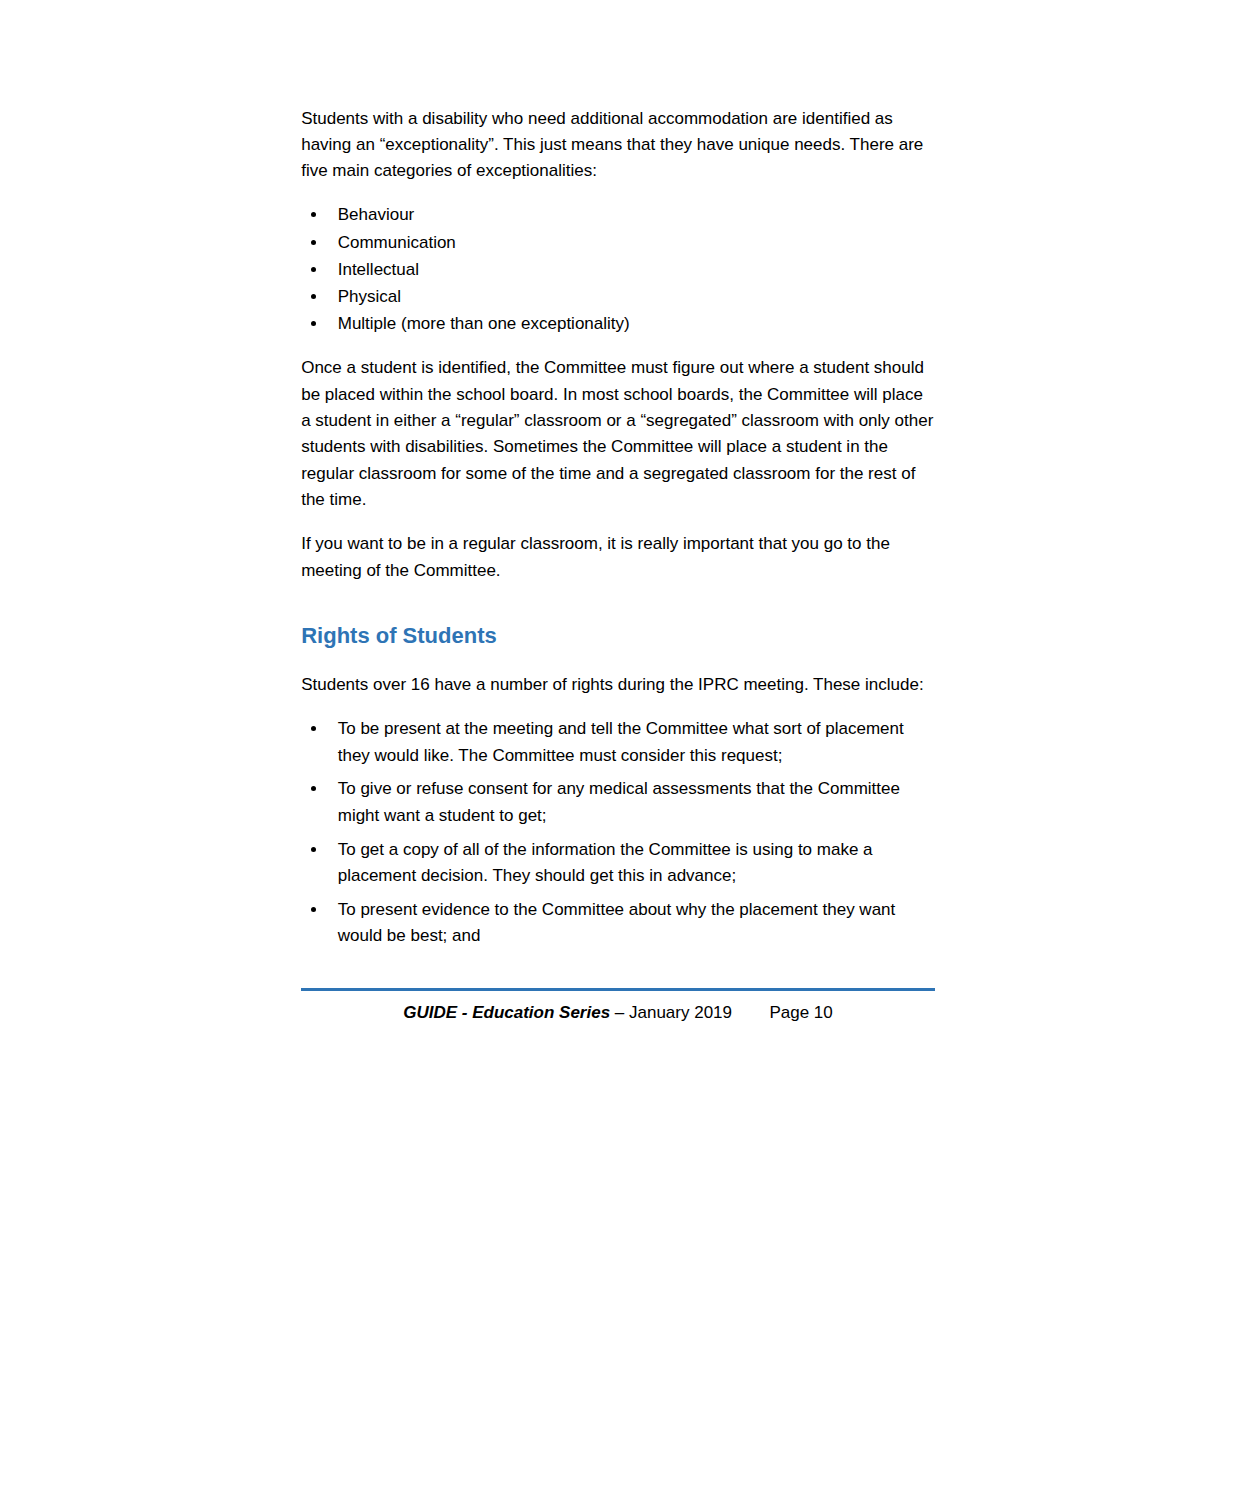Students with a disability who need additional accommodation are identified as having an “exceptionality”. This just means that they have unique needs. There are five main categories of exceptionalities:
Behaviour
Communication
Intellectual
Physical
Multiple (more than one exceptionality)
Once a student is identified, the Committee must figure out where a student should be placed within the school board. In most school boards, the Committee will place a student in either a “regular” classroom or a “segregated” classroom with only other students with disabilities. Sometimes the Committee will place a student in the regular classroom for some of the time and a segregated classroom for the rest of the time.
If you want to be in a regular classroom, it is really important that you go to the meeting of the Committee.
Rights of Students
Students over 16 have a number of rights during the IPRC meeting. These include:
To be present at the meeting and tell the Committee what sort of placement they would like. The Committee must consider this request;
To give or refuse consent for any medical assessments that the Committee might want a student to get;
To get a copy of all of the information the Committee is using to make a placement decision. They should get this in advance;
To present evidence to the Committee about why the placement they want would be best; and
GUIDE - Education Series – January 2019 Page 10